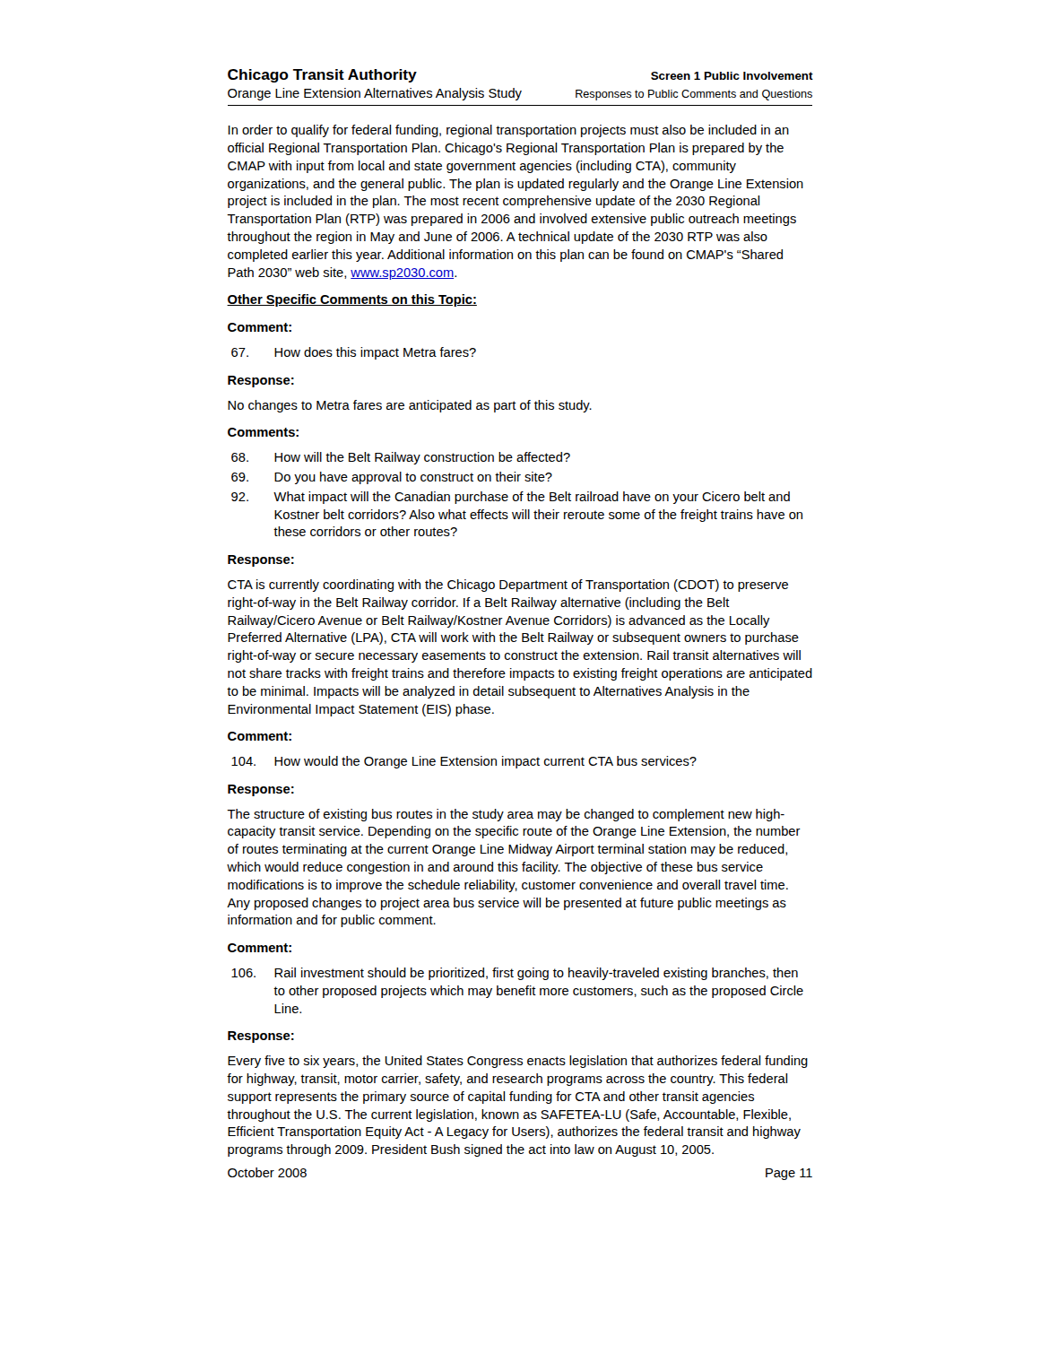Chicago Transit Authority
Screen 1 Public Involvement
Orange Line Extension Alternatives Analysis Study
Responses to Public Comments and Questions
In order to qualify for federal funding, regional transportation projects must also be included in an official Regional Transportation Plan. Chicago's Regional Transportation Plan is prepared by the CMAP with input from local and state government agencies (including CTA), community organizations, and the general public. The plan is updated regularly and the Orange Line Extension project is included in the plan. The most recent comprehensive update of the 2030 Regional Transportation Plan (RTP) was prepared in 2006 and involved extensive public outreach meetings throughout the region in May and June of 2006. A technical update of the 2030 RTP was also completed earlier this year. Additional information on this plan can be found on CMAP's “Shared Path 2030” web site, www.sp2030.com.
Other Specific Comments on this Topic:
Comment:
67. How does this impact Metra fares?
Response:
No changes to Metra fares are anticipated as part of this study.
Comments:
68. How will the Belt Railway construction be affected?
69. Do you have approval to construct on their site?
92. What impact will the Canadian purchase of the Belt railroad have on your Cicero belt and Kostner belt corridors? Also what effects will their reroute some of the freight trains have on these corridors or other routes?
Response:
CTA is currently coordinating with the Chicago Department of Transportation (CDOT) to preserve right-of-way in the Belt Railway corridor. If a Belt Railway alternative (including the Belt Railway/Cicero Avenue or Belt Railway/Kostner Avenue Corridors) is advanced as the Locally Preferred Alternative (LPA), CTA will work with the Belt Railway or subsequent owners to purchase right-of-way or secure necessary easements to construct the extension. Rail transit alternatives will not share tracks with freight trains and therefore impacts to existing freight operations are anticipated to be minimal. Impacts will be analyzed in detail subsequent to Alternatives Analysis in the Environmental Impact Statement (EIS) phase.
Comment:
104. How would the Orange Line Extension impact current CTA bus services?
Response:
The structure of existing bus routes in the study area may be changed to complement new high-capacity transit service. Depending on the specific route of the Orange Line Extension, the number of routes terminating at the current Orange Line Midway Airport terminal station may be reduced, which would reduce congestion in and around this facility. The objective of these bus service modifications is to improve the schedule reliability, customer convenience and overall travel time. Any proposed changes to project area bus service will be presented at future public meetings as information and for public comment.
Comment:
106. Rail investment should be prioritized, first going to heavily-traveled existing branches, then to other proposed projects which may benefit more customers, such as the proposed Circle Line.
Response:
Every five to six years, the United States Congress enacts legislation that authorizes federal funding for highway, transit, motor carrier, safety, and research programs across the country. This federal support represents the primary source of capital funding for CTA and other transit agencies throughout the U.S. The current legislation, known as SAFETEA-LU (Safe, Accountable, Flexible, Efficient Transportation Equity Act - A Legacy for Users), authorizes the federal transit and highway programs through 2009. President Bush signed the act into law on August 10, 2005.
October 2008
Page 11